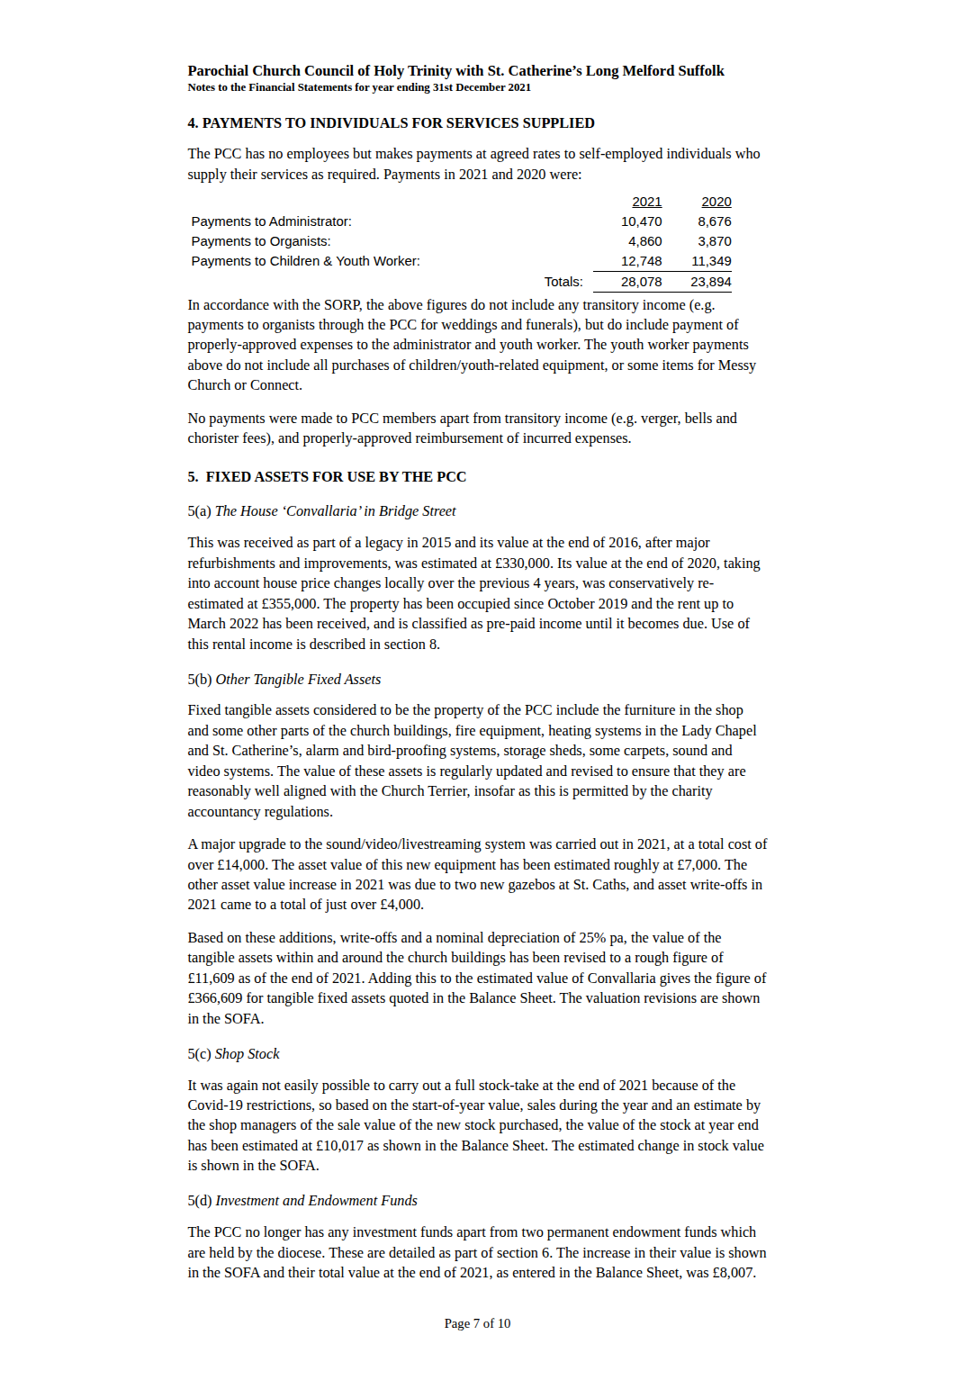Parochial Church Council of Holy Trinity with St. Catherine’s Long Melford Suffolk
Notes to the Financial Statements for year ending 31st December 2021
4. PAYMENTS TO INDIVIDUALS FOR SERVICES SUPPLIED
The PCC has no employees but makes payments at agreed rates to self-employed individuals who supply their services as required. Payments in 2021 and 2020 were:
| | 2021 | 2020 |
| Payments to Administrator: | 10,470 | 8,676 |
| Payments to Organists: | 4,860 | 3,870 |
| Payments to Children & Youth Worker: | 12,748 | 11,349 |
| Totals: | 28,078 | 23,894 |
In accordance with the SORP, the above figures do not include any transitory income (e.g. payments to organists through the PCC for weddings and funerals), but do include payment of properly-approved expenses to the administrator and youth worker. The youth worker payments above do not include all purchases of children/youth-related equipment, or some items for Messy Church or Connect.
No payments were made to PCC members apart from transitory income (e.g. verger, bells and chorister fees), and properly-approved reimbursement of incurred expenses.
5. FIXED ASSETS FOR USE BY THE PCC
5(a) The House ‘Convallaria’ in Bridge Street
This was received as part of a legacy in 2015 and its value at the end of 2016, after major refurbishments and improvements, was estimated at £330,000. Its value at the end of 2020, taking into account house price changes locally over the previous 4 years, was conservatively re-estimated at £355,000. The property has been occupied since October 2019 and the rent up to March 2022 has been received, and is classified as pre-paid income until it becomes due. Use of this rental income is described in section 8.
5(b) Other Tangible Fixed Assets
Fixed tangible assets considered to be the property of the PCC include the furniture in the shop and some other parts of the church buildings, fire equipment, heating systems in the Lady Chapel and St. Catherine’s, alarm and bird-proofing systems, storage sheds, some carpets, sound and video systems. The value of these assets is regularly updated and revised to ensure that they are reasonably well aligned with the Church Terrier, insofar as this is permitted by the charity accountancy regulations.
A major upgrade to the sound/video/livestreaming system was carried out in 2021, at a total cost of over £14,000. The asset value of this new equipment has been estimated roughly at £7,000. The other asset value increase in 2021 was due to two new gazebos at St. Caths, and asset write-offs in 2021 came to a total of just over £4,000.
Based on these additions, write-offs and a nominal depreciation of 25% pa, the value of the tangible assets within and around the church buildings has been revised to a rough figure of £11,609 as of the end of 2021. Adding this to the estimated value of Convallaria gives the figure of £366,609 for tangible fixed assets quoted in the Balance Sheet. The valuation revisions are shown in the SOFA.
5(c) Shop Stock
It was again not easily possible to carry out a full stock-take at the end of 2021 because of the Covid-19 restrictions, so based on the start-of-year value, sales during the year and an estimate by the shop managers of the sale value of the new stock purchased, the value of the stock at year end has been estimated at £10,017 as shown in the Balance Sheet. The estimated change in stock value is shown in the SOFA.
5(d) Investment and Endowment Funds
The PCC no longer has any investment funds apart from two permanent endowment funds which are held by the diocese. These are detailed as part of section 6. The increase in their value is shown in the SOFA and their total value at the end of 2021, as entered in the Balance Sheet, was £8,007.
Page 7 of 10